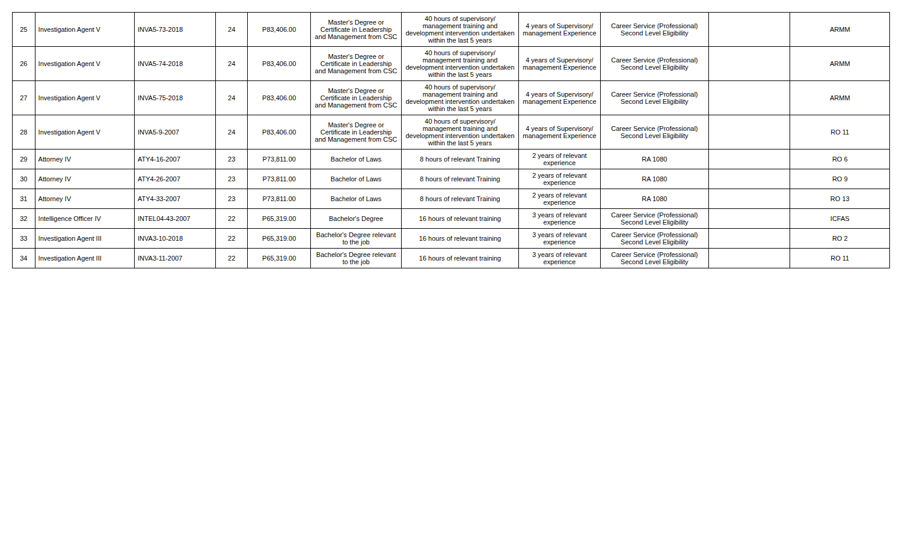| 25 | Investigation Agent V | INVA5-73-2018 | 24 | P83,406.00 | Master's Degree or Certificate in Leadership and Management from CSC | 40 hours of supervisory/ management training and development intervention undertaken within the last 5 years | 4 years of Supervisory/ management Experience | Career Service (Professional) Second Level Eligibility | | ARMM |
| 26 | Investigation Agent V | INVA5-74-2018 | 24 | P83,406.00 | Master's Degree or Certificate in Leadership and Management from CSC | 40 hours of supervisory/ management training and development intervention undertaken within the last 5 years | 4 years of Supervisory/ management Experience | Career Service (Professional) Second Level Eligibility | | ARMM |
| 27 | Investigation Agent V | INVA5-75-2018 | 24 | P83,406.00 | Master's Degree or Certificate in Leadership and Management from CSC | 40 hours of supervisory/ management training and development intervention undertaken within the last 5 years | 4 years of Supervisory/ management Experience | Career Service (Professional) Second Level Eligibility | | ARMM |
| 28 | Investigation Agent V | INVA5-9-2007 | 24 | P83,406.00 | Master's Degree or Certificate in Leadership and Management from CSC | 40 hours of supervisory/ management training and development intervention undertaken within the last 5 years | 4 years of Supervisory/ management Experience | Career Service (Professional) Second Level Eligibility | | RO 11 |
| 29 | Attorney IV | ATY4-16-2007 | 23 | P73,811.00 | Bachelor of Laws | 8 hours of relevant Training | 2 years of relevant experience | RA 1080 | | RO 6 |
| 30 | Attorney IV | ATY4-26-2007 | 23 | P73,811.00 | Bachelor of Laws | 8 hours of relevant Training | 2 years of relevant experience | RA 1080 | | RO 9 |
| 31 | Attorney IV | ATY4-33-2007 | 23 | P73,811.00 | Bachelor of Laws | 8 hours of relevant Training | 2 years of relevant experience | RA 1080 | | RO 13 |
| 32 | Intelligence Officer IV | INTEL04-43-2007 | 22 | P65,319.00 | Bachelor's Degree | 16 hours of relevant training | 3 years of relevant experience | Career Service (Professional) Second Level Eligibility | | ICFAS |
| 33 | Investigation Agent III | INVA3-10-2018 | 22 | P65,319.00 | Bachelor's Degree relevant to the job | 16 hours of relevant training | 3 years of relevant experience | Career Service (Professional) Second Level Eligibility | | RO 2 |
| 34 | Investigation Agent III | INVA3-11-2007 | 22 | P65,319.00 | Bachelor's Degree relevant to the job | 16 hours of relevant training | 3 years of relevant experience | Career Service (Professional) Second Level Eligibility | | RO 11 |